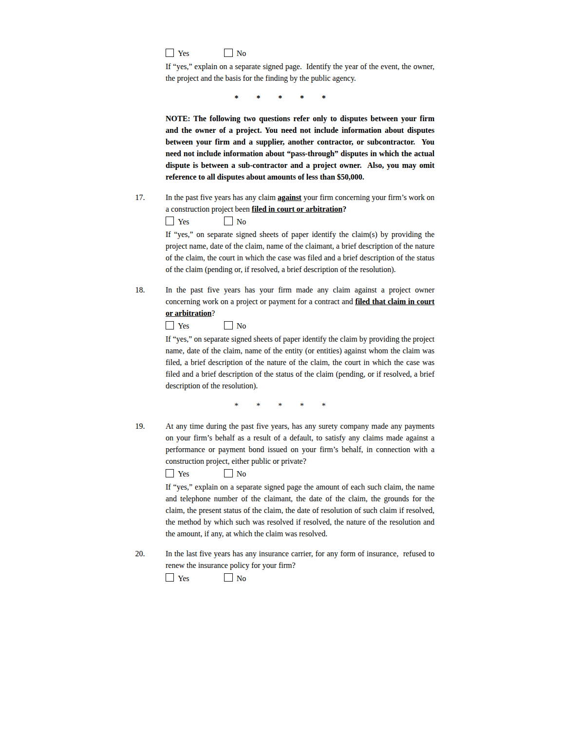Yes No
If “yes,” explain on a separate signed page. Identify the year of the event, the owner, the project and the basis for the finding by the public agency.
* * * * *
NOTE: The following two questions refer only to disputes between your firm and the owner of a project. You need not include information about disputes between your firm and a supplier, another contractor, or subcontractor. You need not include information about “pass-through” disputes in which the actual dispute is between a sub-contractor and a project owner. Also, you may omit reference to all disputes about amounts of less than $50,000.
17.
In the past five years has any claim against your firm concerning your firm’s work on a construction project been filed in court or arbitration?
Yes No
If “yes,” on separate signed sheets of paper identify the claim(s) by providing the project name, date of the claim, name of the claimant, a brief description of the nature of the claim, the court in which the case was filed and a brief description of the status of the claim (pending or, if resolved, a brief description of the resolution).
18.
In the past five years has your firm made any claim against a project owner concerning work on a project or payment for a contract and filed that claim in court or arbitration?
Yes No
If “yes,” on separate signed sheets of paper identify the claim by providing the project name, date of the claim, name of the entity (or entities) against whom the claim was filed, a brief description of the nature of the claim, the court in which the case was filed and a brief description of the status of the claim (pending, or if resolved, a brief description of the resolution).
* * * * *
19.
At any time during the past five years, has any surety company made any payments on your firm’s behalf as a result of a default, to satisfy any claims made against a performance or payment bond issued on your firm’s behalf, in connection with a construction project, either public or private?
Yes No
If “yes,” explain on a separate signed page the amount of each such claim, the name and telephone number of the claimant, the date of the claim, the grounds for the claim, the present status of the claim, the date of resolution of such claim if resolved, the method by which such was resolved if resolved, the nature of the resolution and the amount, if any, at which the claim was resolved.
20.
In the last five years has any insurance carrier, for any form of insurance, refused to renew the insurance policy for your firm?
Yes No